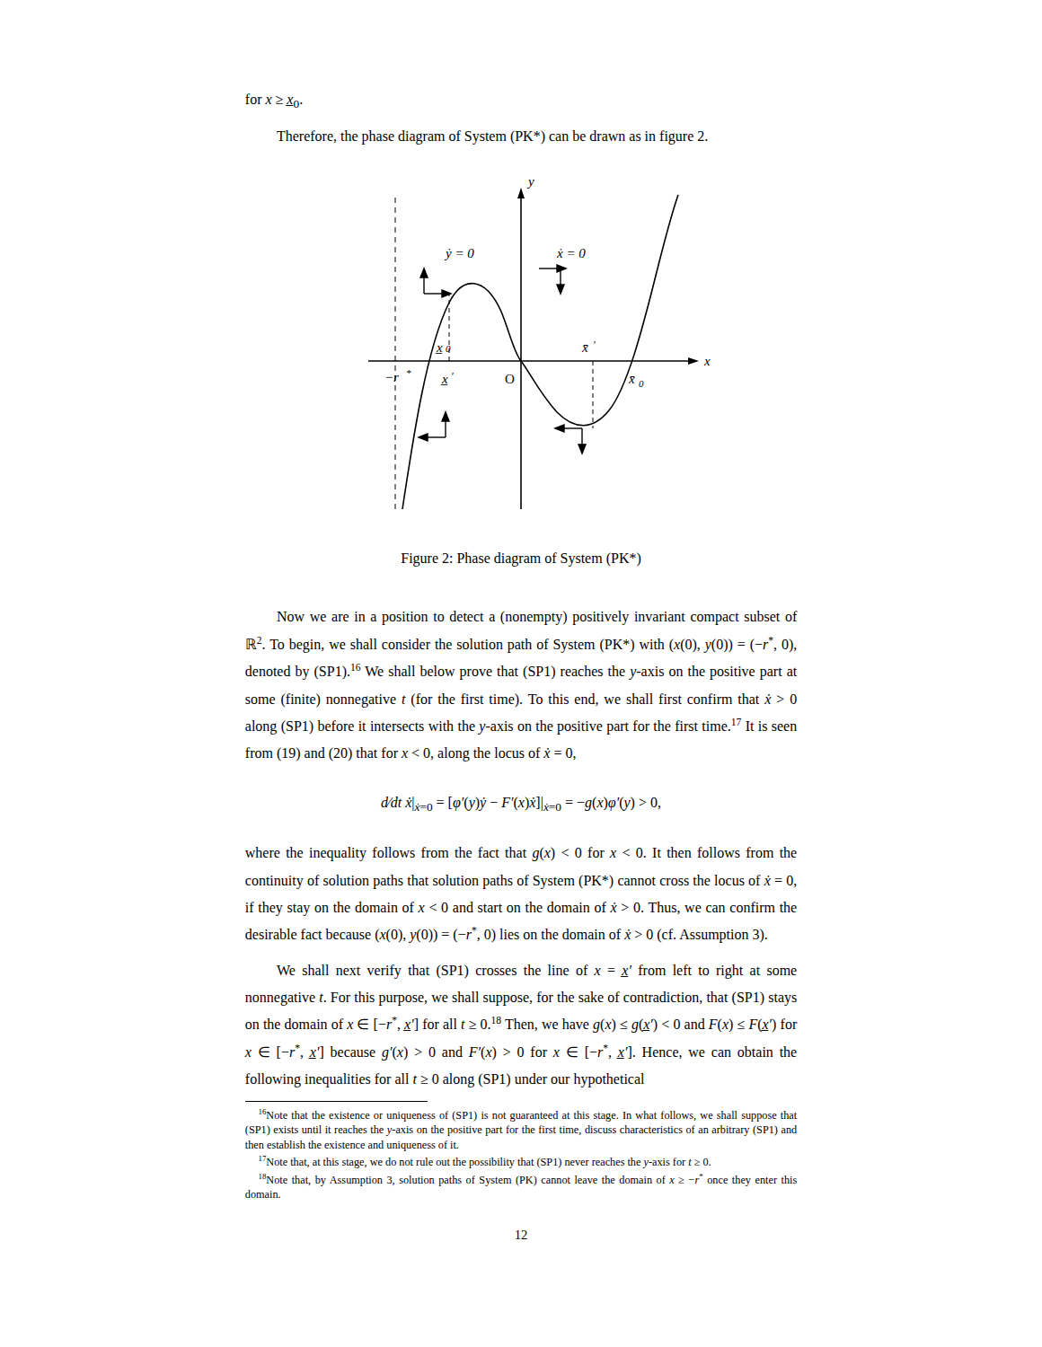for x ≥ x̲0.
Therefore, the phase diagram of System (PK*) can be drawn as in figure 2.
y x −r * x̲ 0 x̲ ′ O x̄ ′ x̄ 0 ẏ = 0 ẋ = 0
Figure 2: Phase diagram of System (PK*)
Now we are in a position to detect a (nonempty) positively invariant compact subset of ℝ2. To begin, we shall consider the solution path of System (PK*) with (x(0), y(0)) = (−r*, 0), denoted by (SP1).16 We shall below prove that (SP1) reaches the y-axis on the positive part at some (finite) nonnegative t (for the first time). To this end, we shall first confirm that ẋ > 0 along (SP1) before it intersects with the y-axis on the positive part for the first time.17 It is seen from (19) and (20) that for x < 0, along the locus of ẋ = 0,
d⁄dt ẋ|ẋ=0 = [φ′(y)ẏ − F′(x)ẋ]|ẋ=0 = −g(x)φ′(y) > 0,
where the inequality follows from the fact that g(x) < 0 for x < 0. It then follows from the continuity of solution paths that solution paths of System (PK*) cannot cross the locus of ẋ = 0, if they stay on the domain of x < 0 and start on the domain of ẋ > 0. Thus, we can confirm the desirable fact because (x(0), y(0)) = (−r*, 0) lies on the domain of ẋ > 0 (cf. Assumption 3).
We shall next verify that (SP1) crosses the line of x = x̲′ from left to right at some nonnegative t. For this purpose, we shall suppose, for the sake of contradiction, that (SP1) stays on the domain of x ∈ [−r*, x̲′] for all t ≥ 0.18 Then, we have g(x) ≤ g(x̲′) < 0 and F(x) ≤ F(x̲′) for x ∈ [−r*, x̲′] because g′(x) > 0 and F′(x) > 0 for x ∈ [−r*, x̲′]. Hence, we can obtain the following inequalities for all t ≥ 0 along (SP1) under our hypothetical
16Note that the existence or uniqueness of (SP1) is not guaranteed at this stage. In what follows, we shall suppose that (SP1) exists until it reaches the y-axis on the positive part for the first time, discuss characteristics of an arbitrary (SP1) and then establish the existence and uniqueness of it.
17Note that, at this stage, we do not rule out the possibility that (SP1) never reaches the y-axis for t ≥ 0.
18Note that, by Assumption 3, solution paths of System (PK) cannot leave the domain of x ≥ −r* once they enter this domain.
12